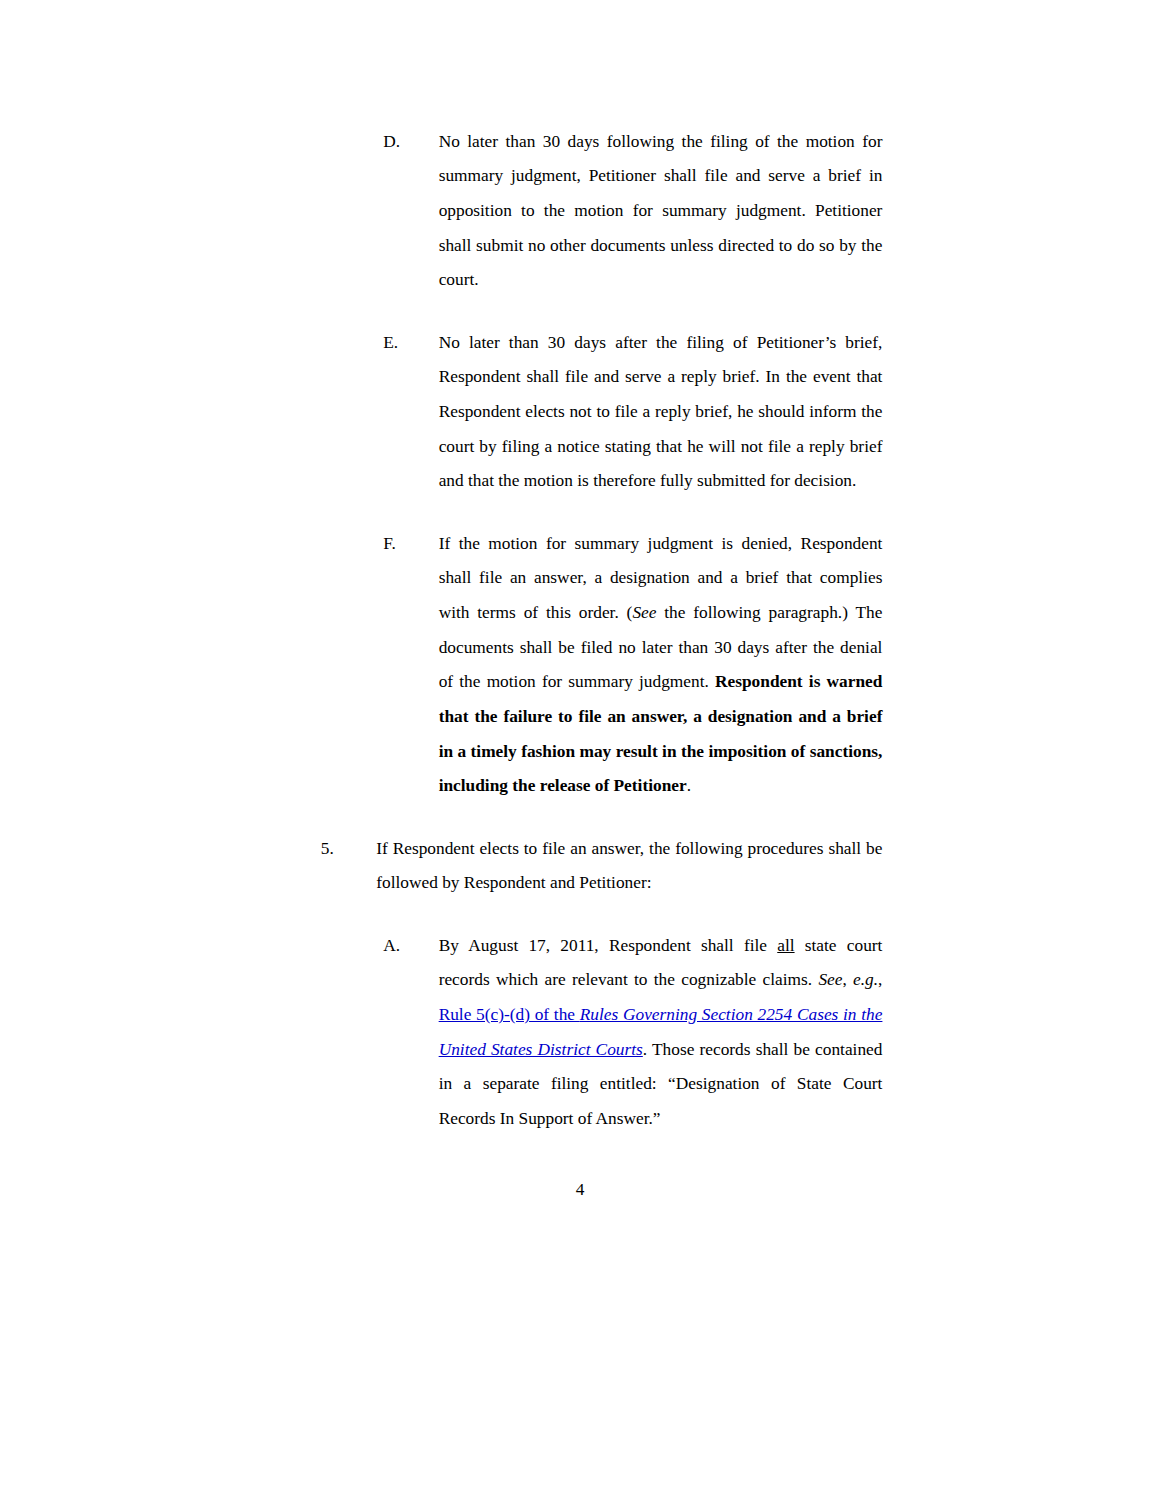D.
No later than 30 days following the filing of the motion for summary judgment, Petitioner shall file and serve a brief in opposition to the motion for summary judgment. Petitioner shall submit no other documents unless directed to do so by the court.
E.
No later than 30 days after the filing of Petitioner’s brief, Respondent shall file and serve a reply brief. In the event that Respondent elects not to file a reply brief, he should inform the court by filing a notice stating that he will not file a reply brief and that the motion is therefore fully submitted for decision.
F.
If the motion for summary judgment is denied, Respondent shall file an answer, a designation and a brief that complies with terms of this order. (See the following paragraph.) The documents shall be filed no later than 30 days after the denial of the motion for summary judgment. Respondent is warned that the failure to file an answer, a designation and a brief in a timely fashion may result in the imposition of sanctions, including the release of Petitioner.
5.
If Respondent elects to file an answer, the following procedures shall be followed by Respondent and Petitioner:
A.
By August 17, 2011, Respondent shall file all state court records which are relevant to the cognizable claims. See, e.g., Rule 5(c)-(d) of the Rules Governing Section 2254 Cases in the United States District Courts. Those records shall be contained in a separate filing entitled: “Designation of State Court Records In Support of Answer.”
4